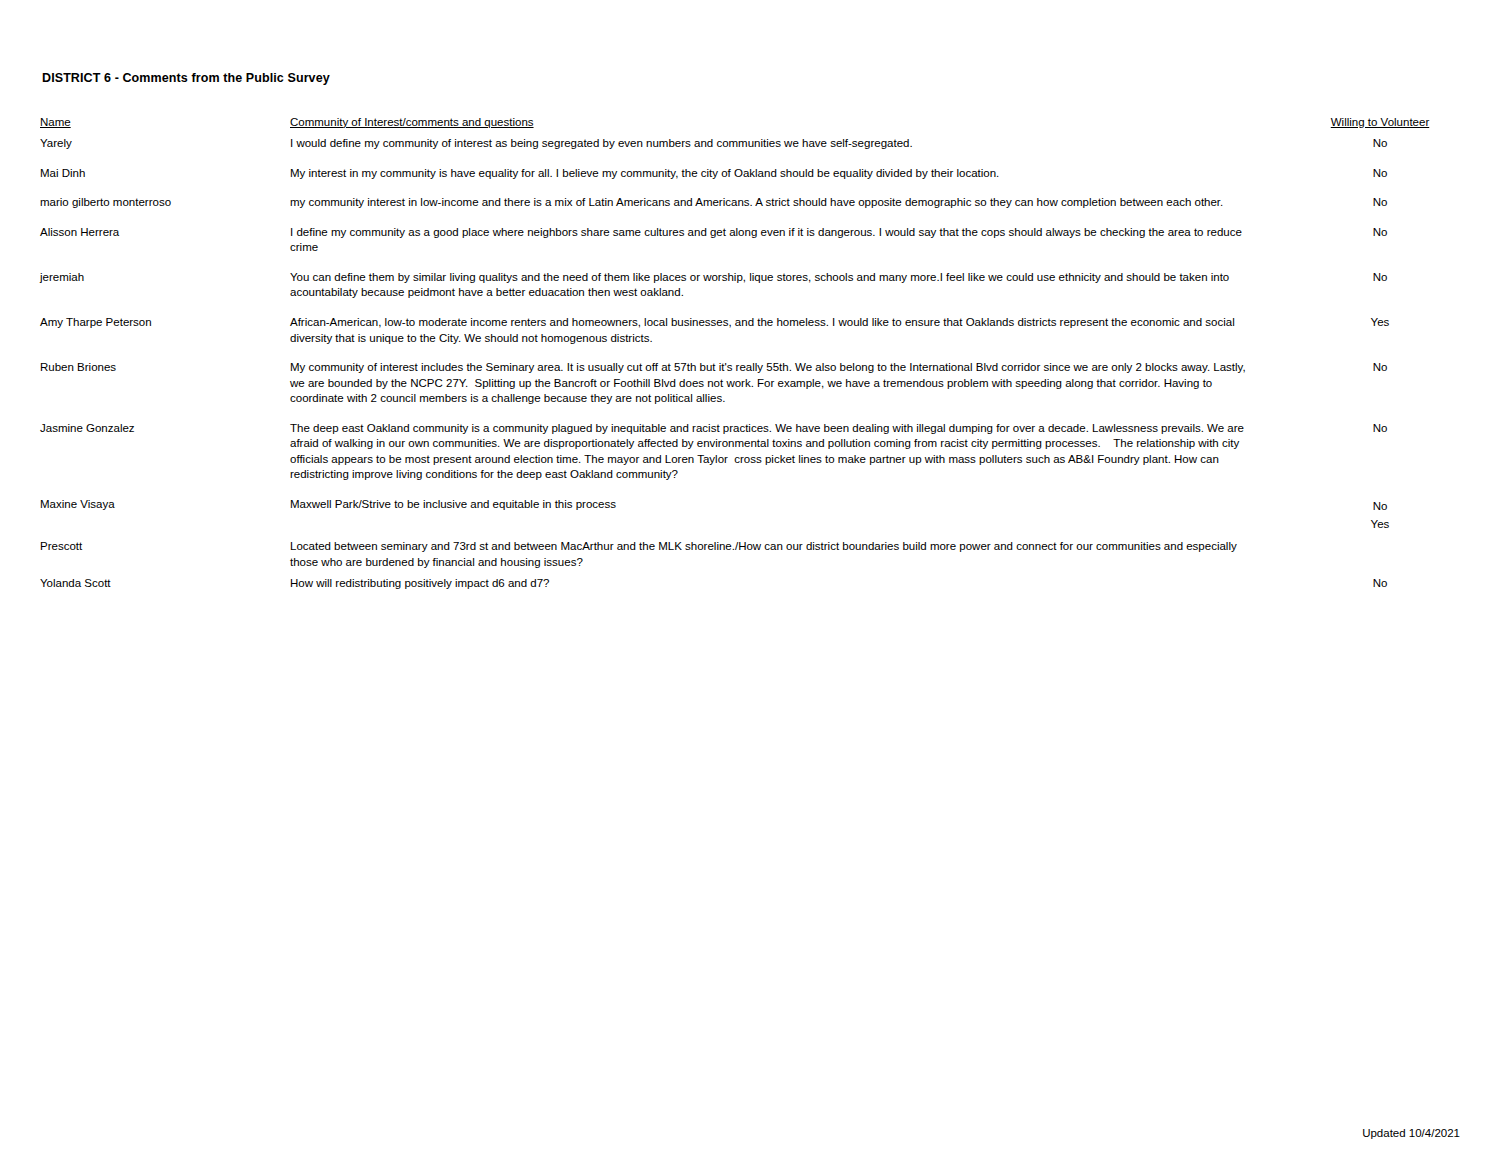DISTRICT 6 - Comments from the Public Survey
| Name | Community of Interest/comments and questions | Willing to Volunteer |
| --- | --- | --- |
| Yarely | I would define my community of interest as being segregated by even numbers and communities we have self-segregated. | No |
| Mai Dinh | My interest in my community is have equality for all. I believe my community, the city of Oakland should be equality divided by their location. | No |
| mario gilberto monterroso | my community interest in low-income and there is a mix of Latin Americans and Americans. A strict should have opposite demographic so they can how completion between each other. | No |
| Alisson Herrera | I define my community as a good place where neighbors share same cultures and get along even if it is dangerous. I would say that the cops should always be checking the area to reduce crime | No |
| jeremiah | You can define them by similar living qualitys and the need of them like places or worship, lique stores, schools and many more.I feel like we could use ethnicity and should be taken into acountabilaty because peidmont have a better eduacation then west oakland. | No |
| Amy Tharpe Peterson | African-American, low-to moderate income renters and homeowners, local businesses, and the homeless. I would like to ensure that Oaklands districts represent the economic and social diversity that is unique to the City. We should not homogenous districts. | Yes |
| Ruben Briones | My community of interest includes the Seminary area. It is usually cut off at 57th but it's really 55th. We also belong to the International Blvd corridor since we are only 2 blocks away. Lastly, we are bounded by the NCPC 27Y. Splitting up the Bancroft or Foothill Blvd does not work. For example, we have a tremendous problem with speeding along that corridor. Having to coordinate with 2 council members is a challenge because they are not political allies. | No |
| Jasmine Gonzalez | The deep east Oakland community is a community plagued by inequitable and racist practices. We have been dealing with illegal dumping for over a decade. Lawlessness prevails. We are afraid of walking in our own communities. We are disproportionately affected by environmental toxins and pollution coming from racist city permitting processes. The relationship with city officials appears to be most present around election time. The mayor and Loren Taylor cross picket lines to make partner up with mass polluters such as AB&I Foundry plant. How can redistricting improve living conditions for the deep east Oakland community? | No |
| Maxine Visaya | Maxwell Park/Strive to be inclusive and equitable in this process | No Yes |
| Prescott | Located between seminary and 73rd st and between MacArthur and the MLK shoreline./How can our district boundaries build more power and connect for our communities and especially those who are burdened by financial and housing issues? | |
| Yolanda Scott | How will redistributing positively impact d6 and d7? | No |
Updated 10/4/2021